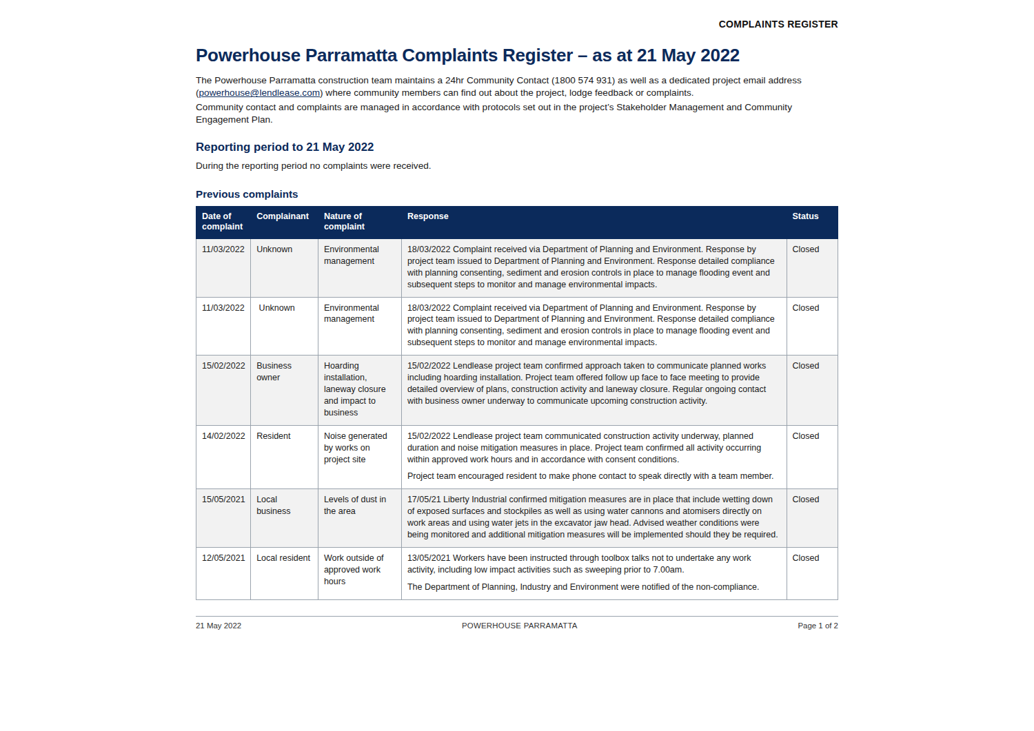COMPLAINTS REGISTER
Powerhouse Parramatta Complaints Register – as at 21 May 2022
The Powerhouse Parramatta construction team maintains a 24hr Community Contact (1800 574 931) as well as a dedicated project email address (powerhouse@lendlease.com) where community members can find out about the project, lodge feedback or complaints.
Community contact and complaints are managed in accordance with protocols set out in the project’s Stakeholder Management and Community Engagement Plan.
Reporting period to 21 May 2022
During the reporting period no complaints were received.
Previous complaints
| Date of complaint | Complainant | Nature of complaint | Response | Status |
| --- | --- | --- | --- | --- |
| 11/03/2022 | Unknown | Environmental management | 18/03/2022 Complaint received via Department of Planning and Environment. Response by project team issued to Department of Planning and Environment. Response detailed compliance with planning consenting, sediment and erosion controls in place to manage flooding event and subsequent steps to monitor and manage environmental impacts. | Closed |
| 11/03/2022 | Unknown | Environmental management | 18/03/2022 Complaint received via Department of Planning and Environment. Response by project team issued to Department of Planning and Environment. Response detailed compliance with planning consenting, sediment and erosion controls in place to manage flooding event and subsequent steps to monitor and manage environmental impacts. | Closed |
| 15/02/2022 | Business owner | Hoarding installation, laneway closure and impact to business | 15/02/2022 Lendlease project team confirmed approach taken to communicate planned works including hoarding installation. Project team offered follow up face to face meeting to provide detailed overview of plans, construction activity and laneway closure. Regular ongoing contact with business owner underway to communicate upcoming construction activity. | Closed |
| 14/02/2022 | Resident | Noise generated by works on project site | 15/02/2022 Lendlease project team communicated construction activity underway, planned duration and noise mitigation measures in place. Project team confirmed all activity occurring within approved work hours and in accordance with consent conditions. Project team encouraged resident to make phone contact to speak directly with a team member. | Closed |
| 15/05/2021 | Local business | Levels of dust in the area | 17/05/21 Liberty Industrial confirmed mitigation measures are in place that include wetting down of exposed surfaces and stockpiles as well as using water cannons and atomisers directly on work areas and using water jets in the excavator jaw head. Advised weather conditions were being monitored and additional mitigation measures will be implemented should they be required. | Closed |
| 12/05/2021 | Local resident | Work outside of approved work hours | 13/05/2021 Workers have been instructed through toolbox talks not to undertake any work activity, including low impact activities such as sweeping prior to 7.00am. The Department of Planning, Industry and Environment were notified of the non-compliance. | Closed |
21 May 2022
POWERHOUSE PARRAMATTA
Page 1 of 2